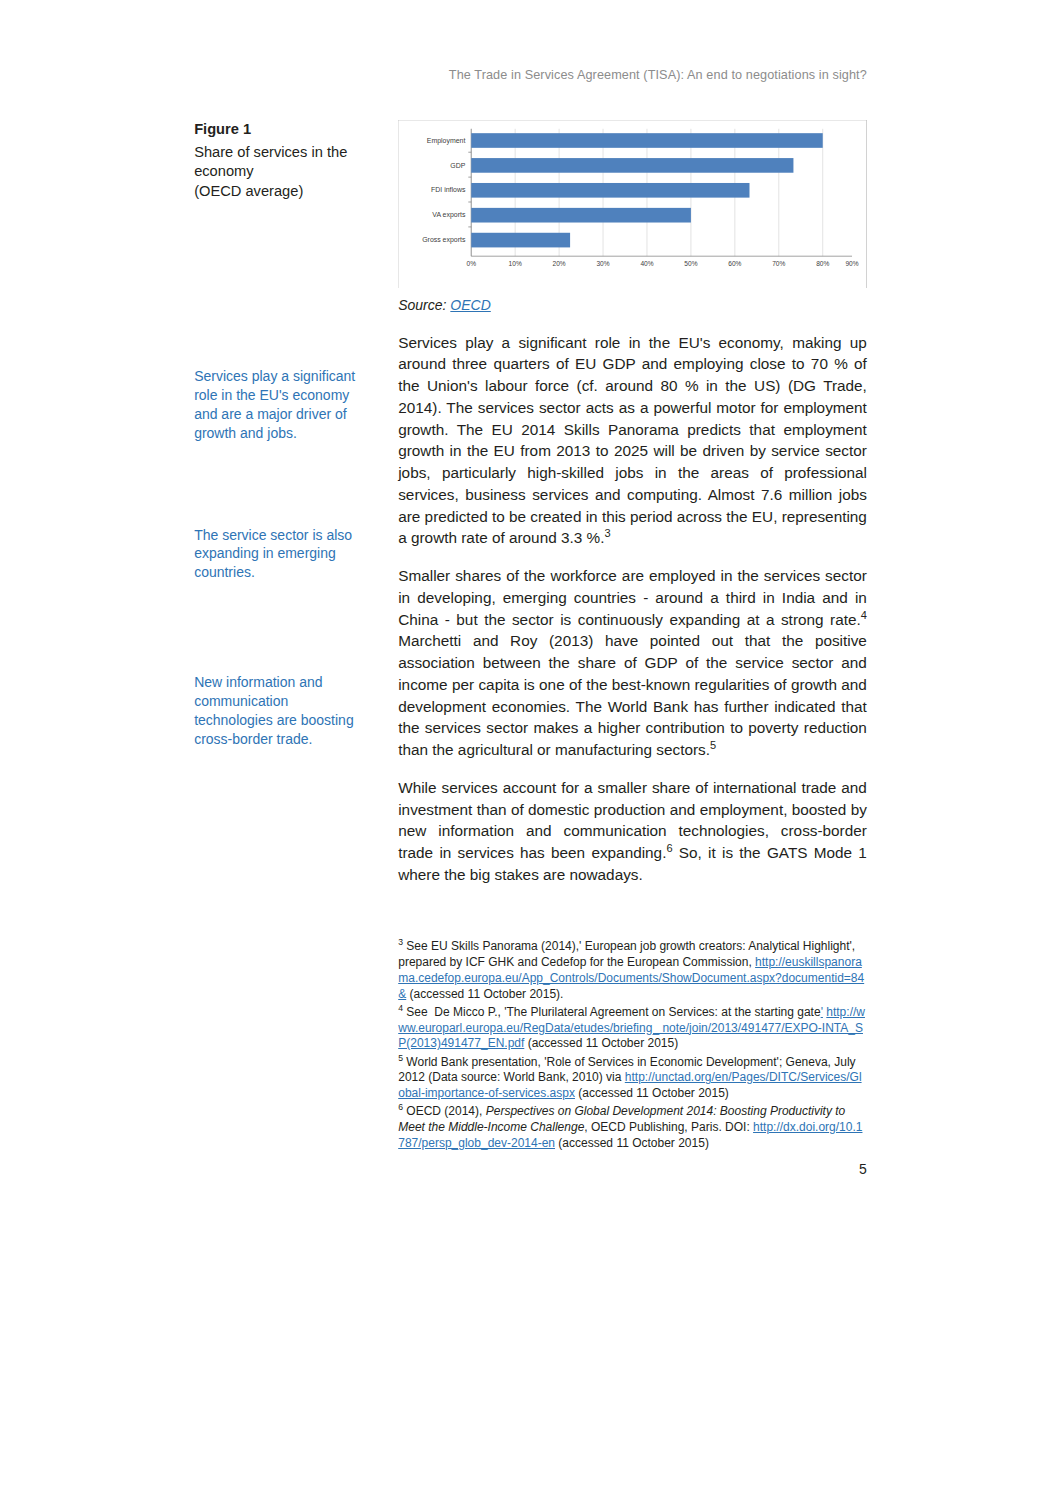The Trade in Services Agreement (TISA): An end to negotiations in sight?
Figure 1
Share of services in the economy
(OECD average)
Services play a significant role in the EU's economy and are a major driver of growth and jobs.
The service sector is also expanding in emerging countries.
New information and communication technologies are boosting cross-border trade.
Employment GDP FDI inflows VA exports Gross exports 0% 10% 20% 30% 40% 50% 60% 70% 80% 90%
Source: OECD
Services play a significant role in the EU's economy, making up around three quarters of EU GDP and employing close to 70 % of the Union's labour force (cf. around 80 % in the US) (DG Trade, 2014). The services sector acts as a powerful motor for employment growth. The EU 2014 Skills Panorama predicts that employment growth in the EU from 2013 to 2025 will be driven by service sector jobs, particularly high-skilled jobs in the areas of professional services, business services and computing. Almost 7.6 million jobs are predicted to be created in this period across the EU, representing a growth rate of around 3.3 %.3
Smaller shares of the workforce are employed in the services sector in developing, emerging countries - around a third in India and in China - but the sector is continuously expanding at a strong rate.4 Marchetti and Roy (2013) have pointed out that the positive association between the share of GDP of the service sector and income per capita is one of the best-known regularities of growth and development economies. The World Bank has further indicated that the services sector makes a higher contribution to poverty reduction than the agricultural or manufacturing sectors.5
While services account for a smaller share of international trade and investment than of domestic production and employment, boosted by new information and communication technologies, cross-border trade in services has been expanding.6 So, it is the GATS Mode 1 where the big stakes are nowadays.
3 See EU Skills Panorama (2014),' European job growth creators: Analytical Highlight', prepared by ICF GHK and Cedefop for the European Commission, http://euskillspanorama.cedefop.europa.eu/App_Controls/Documents/ShowDocument.aspx?documentid=84& (accessed 11 October 2015).
4 See De Micco P., 'The Plurilateral Agreement on Services: at the starting gate' http://www.europarl.europa.eu/RegData/etudes/briefing_ note/join/2013/491477/EXPO-INTA_SP(2013)491477_EN.pdf (accessed 11 October 2015)
5 World Bank presentation, 'Role of Services in Economic Development'; Geneva, July 2012 (Data source: World Bank, 2010) via http://unctad.org/en/Pages/DITC/Services/Global-importance-of-services.aspx (accessed 11 October 2015)
6 OECD (2014), Perspectives on Global Development 2014: Boosting Productivity to Meet the Middle-Income Challenge, OECD Publishing, Paris. DOI: http://dx.doi.org/10.1787/persp_glob_dev-2014-en (accessed 11 October 2015)
5